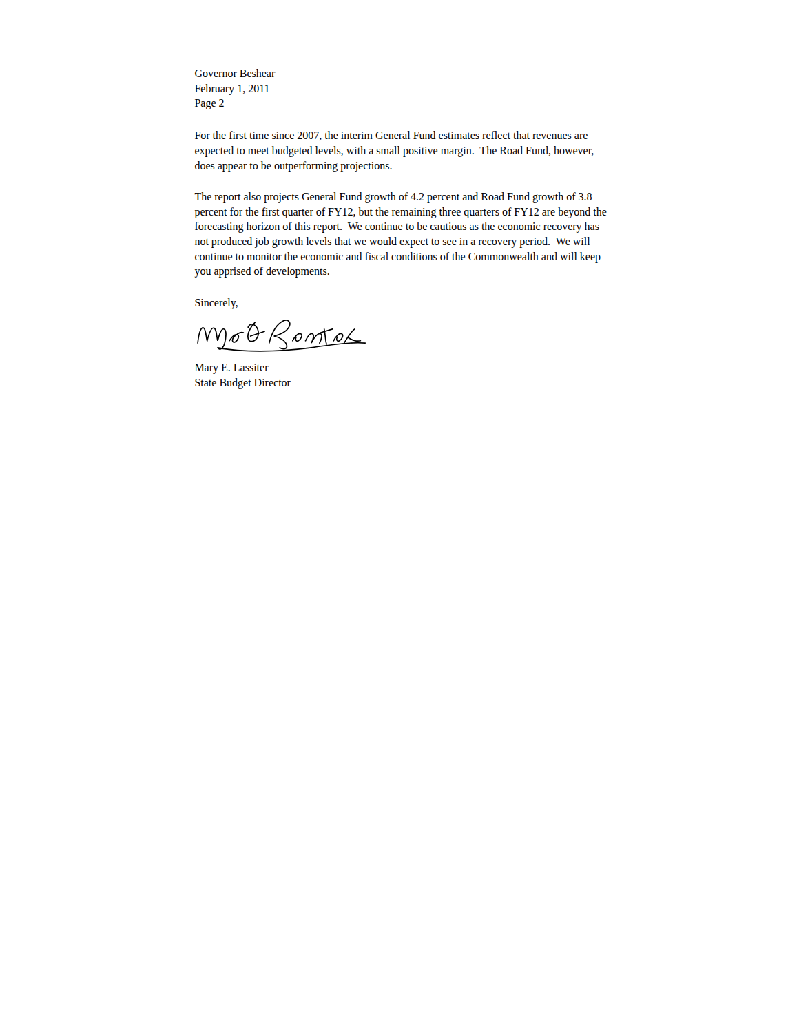Governor Beshear
February 1, 2011
Page 2
For the first time since 2007, the interim General Fund estimates reflect that revenues are expected to meet budgeted levels, with a small positive margin. The Road Fund, however, does appear to be outperforming projections.
The report also projects General Fund growth of 4.2 percent and Road Fund growth of 3.8 percent for the first quarter of FY12, but the remaining three quarters of FY12 are beyond the forecasting horizon of this report. We continue to be cautious as the economic recovery has not produced job growth levels that we would expect to see in a recovery period. We will continue to monitor the economic and fiscal conditions of the Commonwealth and will keep you apprised of developments.
Sincerely,
Mary E. Lassiter
State Budget Director